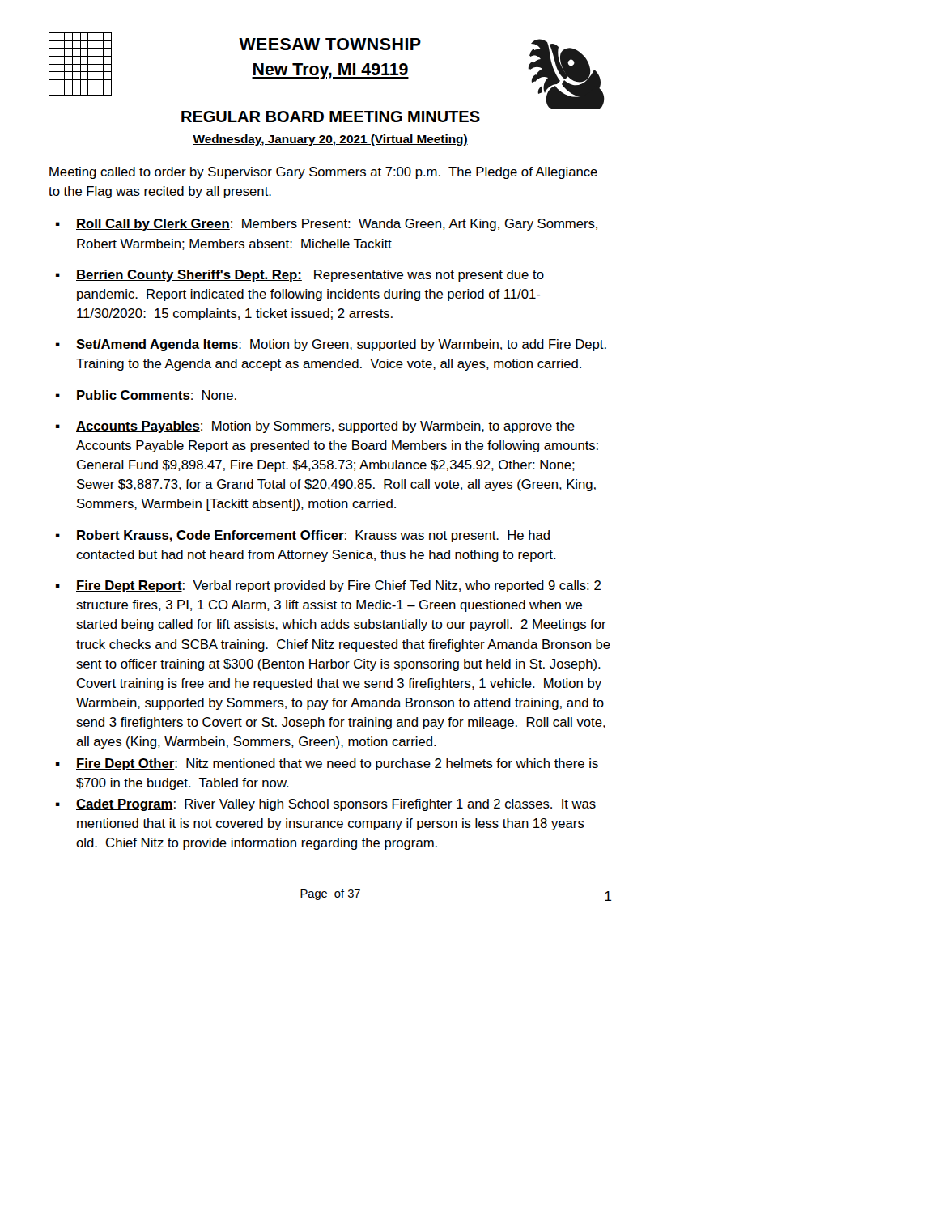WEESAW TOWNSHIP
New Troy, MI 49119
REGULAR BOARD MEETING MINUTES
Wednesday, January 20, 2021 (Virtual Meeting)
Meeting called to order by Supervisor Gary Sommers at 7:00 p.m. The Pledge of Allegiance to the Flag was recited by all present.
Roll Call by Clerk Green: Members Present: Wanda Green, Art King, Gary Sommers, Robert Warmbein; Members absent: Michelle Tackitt
Berrien County Sheriff's Dept. Rep: Representative was not present due to pandemic. Report indicated the following incidents during the period of 11/01-11/30/2020: 15 complaints, 1 ticket issued; 2 arrests.
Set/Amend Agenda Items: Motion by Green, supported by Warmbein, to add Fire Dept. Training to the Agenda and accept as amended. Voice vote, all ayes, motion carried.
Public Comments: None.
Accounts Payables: Motion by Sommers, supported by Warmbein, to approve the Accounts Payable Report as presented to the Board Members in the following amounts: General Fund $9,898.47, Fire Dept. $4,358.73; Ambulance $2,345.92, Other: None; Sewer $3,887.73, for a Grand Total of $20,490.85. Roll call vote, all ayes (Green, King, Sommers, Warmbein [Tackitt absent]), motion carried.
Robert Krauss, Code Enforcement Officer: Krauss was not present. He had contacted but had not heard from Attorney Senica, thus he had nothing to report.
Fire Dept Report: Verbal report provided by Fire Chief Ted Nitz, who reported 9 calls: 2 structure fires, 3 PI, 1 CO Alarm, 3 lift assist to Medic-1 – Green questioned when we started being called for lift assists, which adds substantially to our payroll. 2 Meetings for truck checks and SCBA training. Chief Nitz requested that firefighter Amanda Bronson be sent to officer training at $300 (Benton Harbor City is sponsoring but held in St. Joseph). Covert training is free and he requested that we send 3 firefighters, 1 vehicle. Motion by Warmbein, supported by Sommers, to pay for Amanda Bronson to attend training, and to send 3 firefighters to Covert or St. Joseph for training and pay for mileage. Roll call vote, all ayes (King, Warmbein, Sommers, Green), motion carried.
Fire Dept Other: Nitz mentioned that we need to purchase 2 helmets for which there is $700 in the budget. Tabled for now.
Cadet Program: River Valley high School sponsors Firefighter 1 and 2 classes. It was mentioned that it is not covered by insurance company if person is less than 18 years old. Chief Nitz to provide information regarding the program.
Page of 37 1